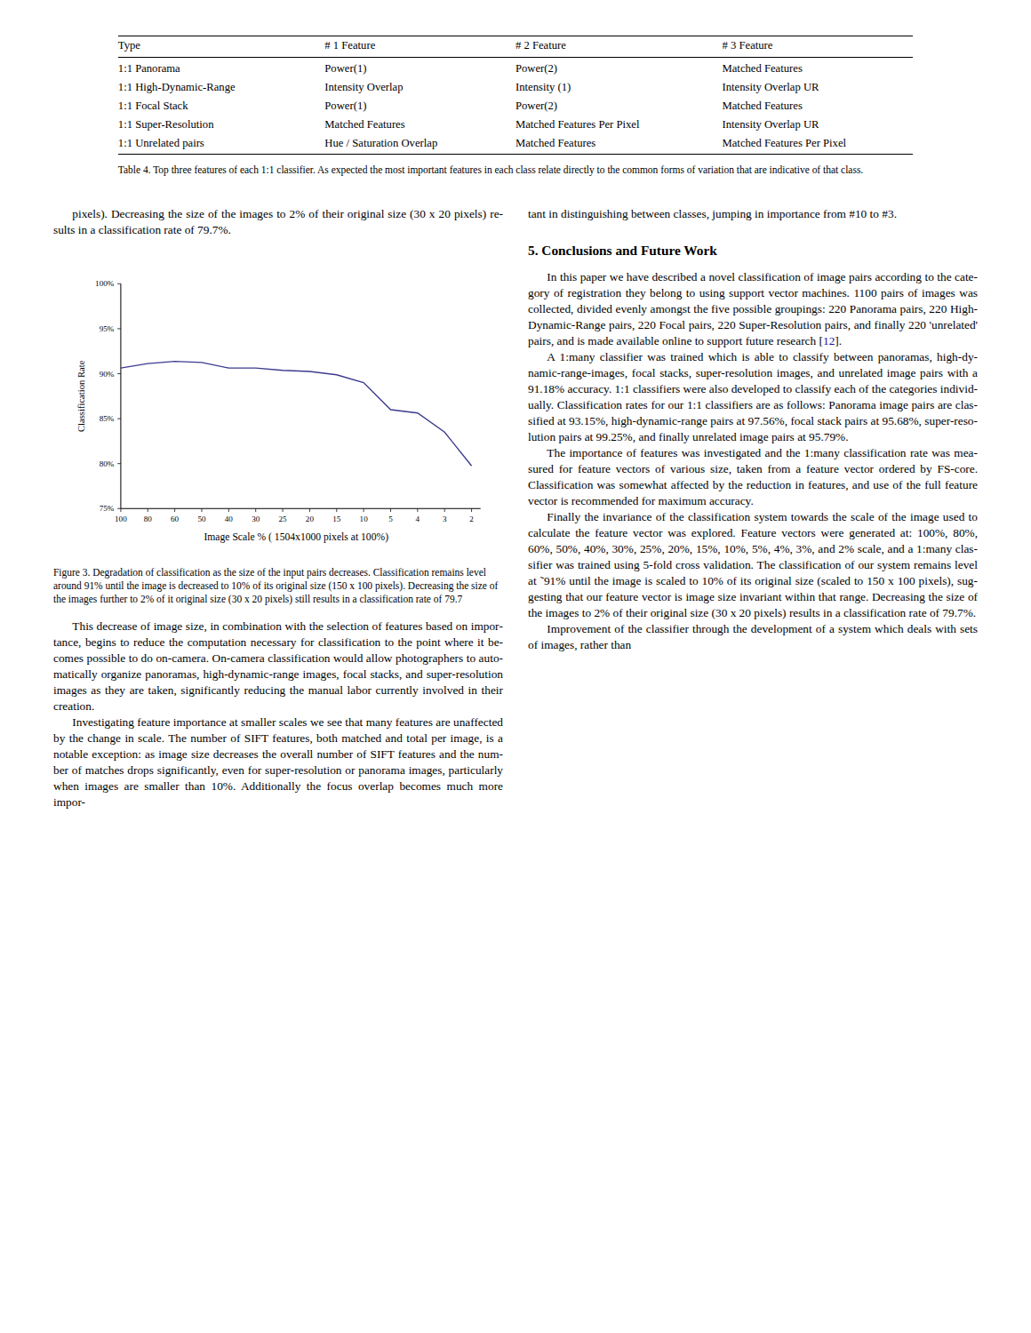| Type | # 1 Feature | # 2 Feature | # 3 Feature |
| --- | --- | --- | --- |
| 1:1 Panorama | Power(1) | Power(2) | Matched Features |
| 1:1 High-Dynamic-Range | Intensity Overlap | Intensity (1) | Intensity Overlap UR |
| 1:1 Focal Stack | Power(1) | Power(2) | Matched Features |
| 1:1 Super-Resolution | Matched Features | Matched Features Per Pixel | Intensity Overlap UR |
| 1:1 Unrelated pairs | Hue / Saturation Overlap | Matched Features | Matched Features Per Pixel |
Table 4. Top three features of each 1:1 classifier. As expected the most important features in each class relate directly to the common forms of variation that are indicative of that class.
pixels). Decreasing the size of the images to 2% of their original size (30 x 20 pixels) results in a classification rate of 79.7%.
100% 95% 90% 85% 80% 75% Classification Rate 100 80 60 50 40 30 25 20 15 10 5 4 3 2 Image Scale % ( 1504x1000 pixels at 100%)
Figure 3. Degradation of classification as the size of the input pairs decreases. Classification remains level around 91% until the image is decreased to 10% of its original size (150 x 100 pixels). Decreasing the size of the images further to 2% of it original size (30 x 20 pixels) still results in a classification rate of 79.7
This decrease of image size, in combination with the selection of features based on importance, begins to reduce the computation necessary for classification to the point where it becomes possible to do on-camera. On-camera classification would allow photographers to automatically organize panoramas, high-dynamic-range images, focal stacks, and super-resolution images as they are taken, significantly reducing the manual labor currently involved in their creation.
Investigating feature importance at smaller scales we see that many features are unaffected by the change in scale. The number of SIFT features, both matched and total per image, is a notable exception: as image size decreases the overall number of SIFT features and the number of matches drops significantly, even for super-resolution or panorama images, particularly when images are smaller than 10%. Additionally the focus overlap becomes much more impor-
tant in distinguishing between classes, jumping in importance from #10 to #3.
5. Conclusions and Future Work
In this paper we have described a novel classification of image pairs according to the category of registration they belong to using support vector machines. 1100 pairs of images was collected, divided evenly amongst the five possible groupings: 220 Panorama pairs, 220 High-Dynamic-Range pairs, 220 Focal pairs, 220 Super-Resolution pairs, and finally 220 'unrelated' pairs, and is made available online to support future research [12].
A 1:many classifier was trained which is able to classify between panoramas, high-dynamic-range-images, focal stacks, super-resolution images, and unrelated image pairs with a 91.18% accuracy. 1:1 classifiers were also developed to classify each of the categories individually. Classification rates for our 1:1 classifiers are as follows: Panorama image pairs are classified at 93.15%, high-dynamic-range pairs at 97.56%, focal stack pairs at 95.68%, super-resolution pairs at 99.25%, and finally unrelated image pairs at 95.79%.
The importance of features was investigated and the 1:many classification rate was measured for feature vectors of various size, taken from a feature vector ordered by FS-core. Classification was somewhat affected by the reduction in features, and use of the full feature vector is recommended for maximum accuracy.
Finally the invariance of the classification system towards the scale of the image used to calculate the feature vector was explored. Feature vectors were generated at: 100%, 80%, 60%, 50%, 40%, 30%, 25%, 20%, 15%, 10%, 5%, 4%, 3%, and 2% scale, and a 1:many classifier was trained using 5-fold cross validation. The classification of our system remains level at ˜91% until the image is scaled to 10% of its original size (scaled to 150 x 100 pixels), suggesting that our feature vector is image size invariant within that range. Decreasing the size of the images to 2% of their original size (30 x 20 pixels) results in a classification rate of 79.7%.
Improvement of the classifier through the development of a system which deals with sets of images, rather than